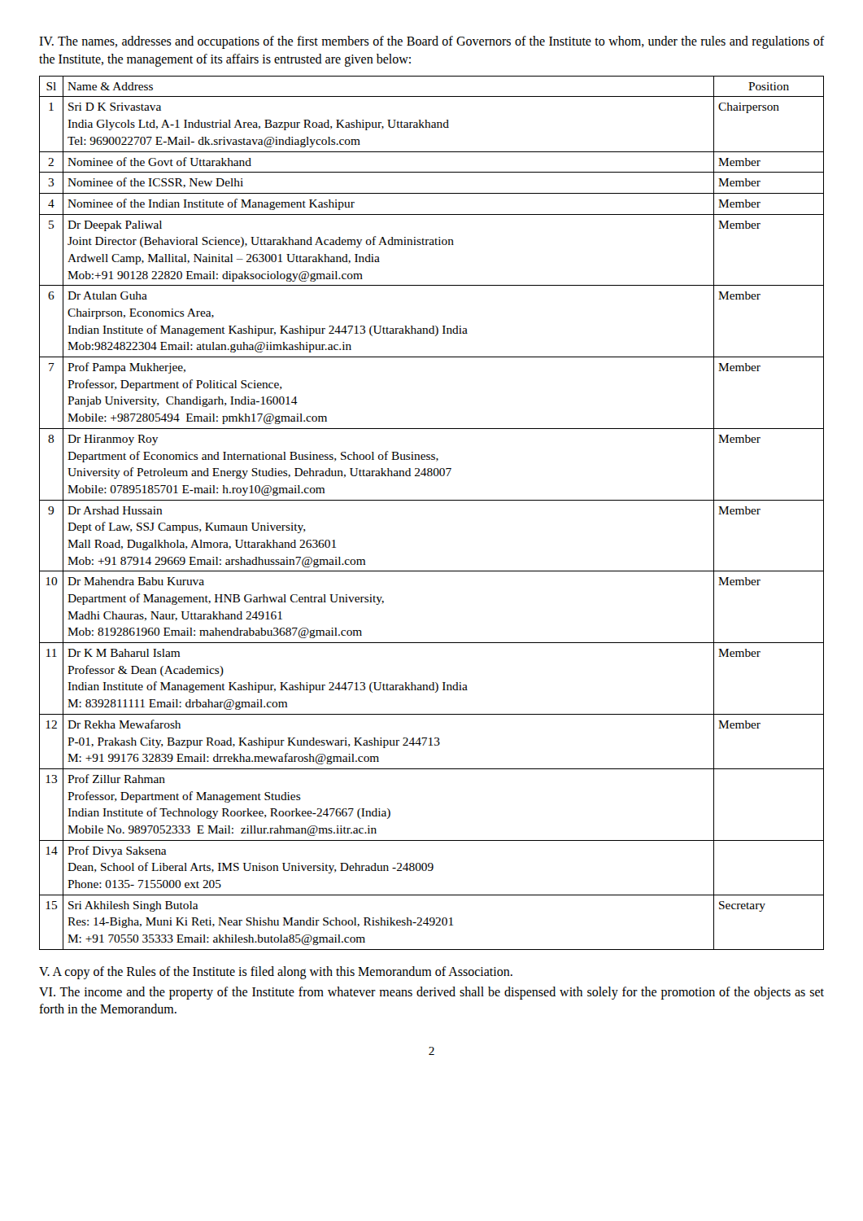IV. The names, addresses and occupations of the first members of the Board of Governors of the Institute to whom, under the rules and regulations of the Institute, the management of its affairs is entrusted are given below:
| Sl | Name & Address | Position |
| --- | --- | --- |
| 1 | Sri D K Srivastava India Glycols Ltd, A-1 Industrial Area, Bazpur Road, Kashipur, Uttarakhand Tel: 9690022707 E-Mail- dk.srivastava@indiaglycols.com | Chairperson |
| 2 | Nominee of the Govt of Uttarakhand | Member |
| 3 | Nominee of the ICSSR, New Delhi | Member |
| 4 | Nominee of the Indian Institute of Management Kashipur | Member |
| 5 | Dr Deepak Paliwal Joint Director (Behavioral Science), Uttarakhand Academy of Administration Ardwell Camp, Mallital, Nainital – 263001 Uttarakhand, India Mob:+91 90128 22820 Email: dipaksociology@gmail.com | Member |
| 6 | Dr Atulan Guha Chairprson, Economics Area, Indian Institute of Management Kashipur, Kashipur 244713 (Uttarakhand) India Mob:9824822304 Email: atulan.guha@iimkashipur.ac.in | Member |
| 7 | Prof Pampa Mukherjee, Professor, Department of Political Science, Panjab University, Chandigarh, India-160014 Mobile: +9872805494 Email: pmkh17@gmail.com | Member |
| 8 | Dr Hiranmoy Roy Department of Economics and International Business, School of Business, University of Petroleum and Energy Studies, Dehradun, Uttarakhand 248007 Mobile: 07895185701 E-mail: h.roy10@gmail.com | Member |
| 9 | Dr Arshad Hussain Dept of Law, SSJ Campus, Kumaun University, Mall Road, Dugalkhola, Almora, Uttarakhand 263601 Mob: +91 87914 29669 Email: arshadhussain7@gmail.com | Member |
| 10 | Dr Mahendra Babu Kuruva Department of Management, HNB Garhwal Central University, Madhi Chauras, Naur, Uttarakhand 249161 Mob: 8192861960 Email: mahendrababu3687@gmail.com | Member |
| 11 | Dr K M Baharul Islam Professor & Dean (Academics) Indian Institute of Management Kashipur, Kashipur 244713 (Uttarakhand) India M: 8392811111 Email: drbahar@gmail.com | Member |
| 12 | Dr Rekha Mewafarosh P-01, Prakash City, Bazpur Road, Kashipur Kundeswari, Kashipur 244713 M: +91 99176 32839 Email: drrekha.mewafarosh@gmail.com | Member |
| 13 | Prof Zillur Rahman Professor, Department of Management Studies Indian Institute of Technology Roorkee, Roorkee-247667 (India) Mobile No. 9897052333 E Mail: zillur.rahman@ms.iitr.ac.in | |
| 14 | Prof Divya Saksena Dean, School of Liberal Arts, IMS Unison University, Dehradun -248009 Phone: 0135- 7155000 ext 205 | |
| 15 | Sri Akhilesh Singh Butola Res: 14-Bigha, Muni Ki Reti, Near Shishu Mandir School, Rishikesh-249201 M: +91 70550 35333 Email: akhilesh.butola85@gmail.com | Secretary |
V. A copy of the Rules of the Institute is filed along with this Memorandum of Association.
VI. The income and the property of the Institute from whatever means derived shall be dispensed with solely for the promotion of the objects as set forth in the Memorandum.
2